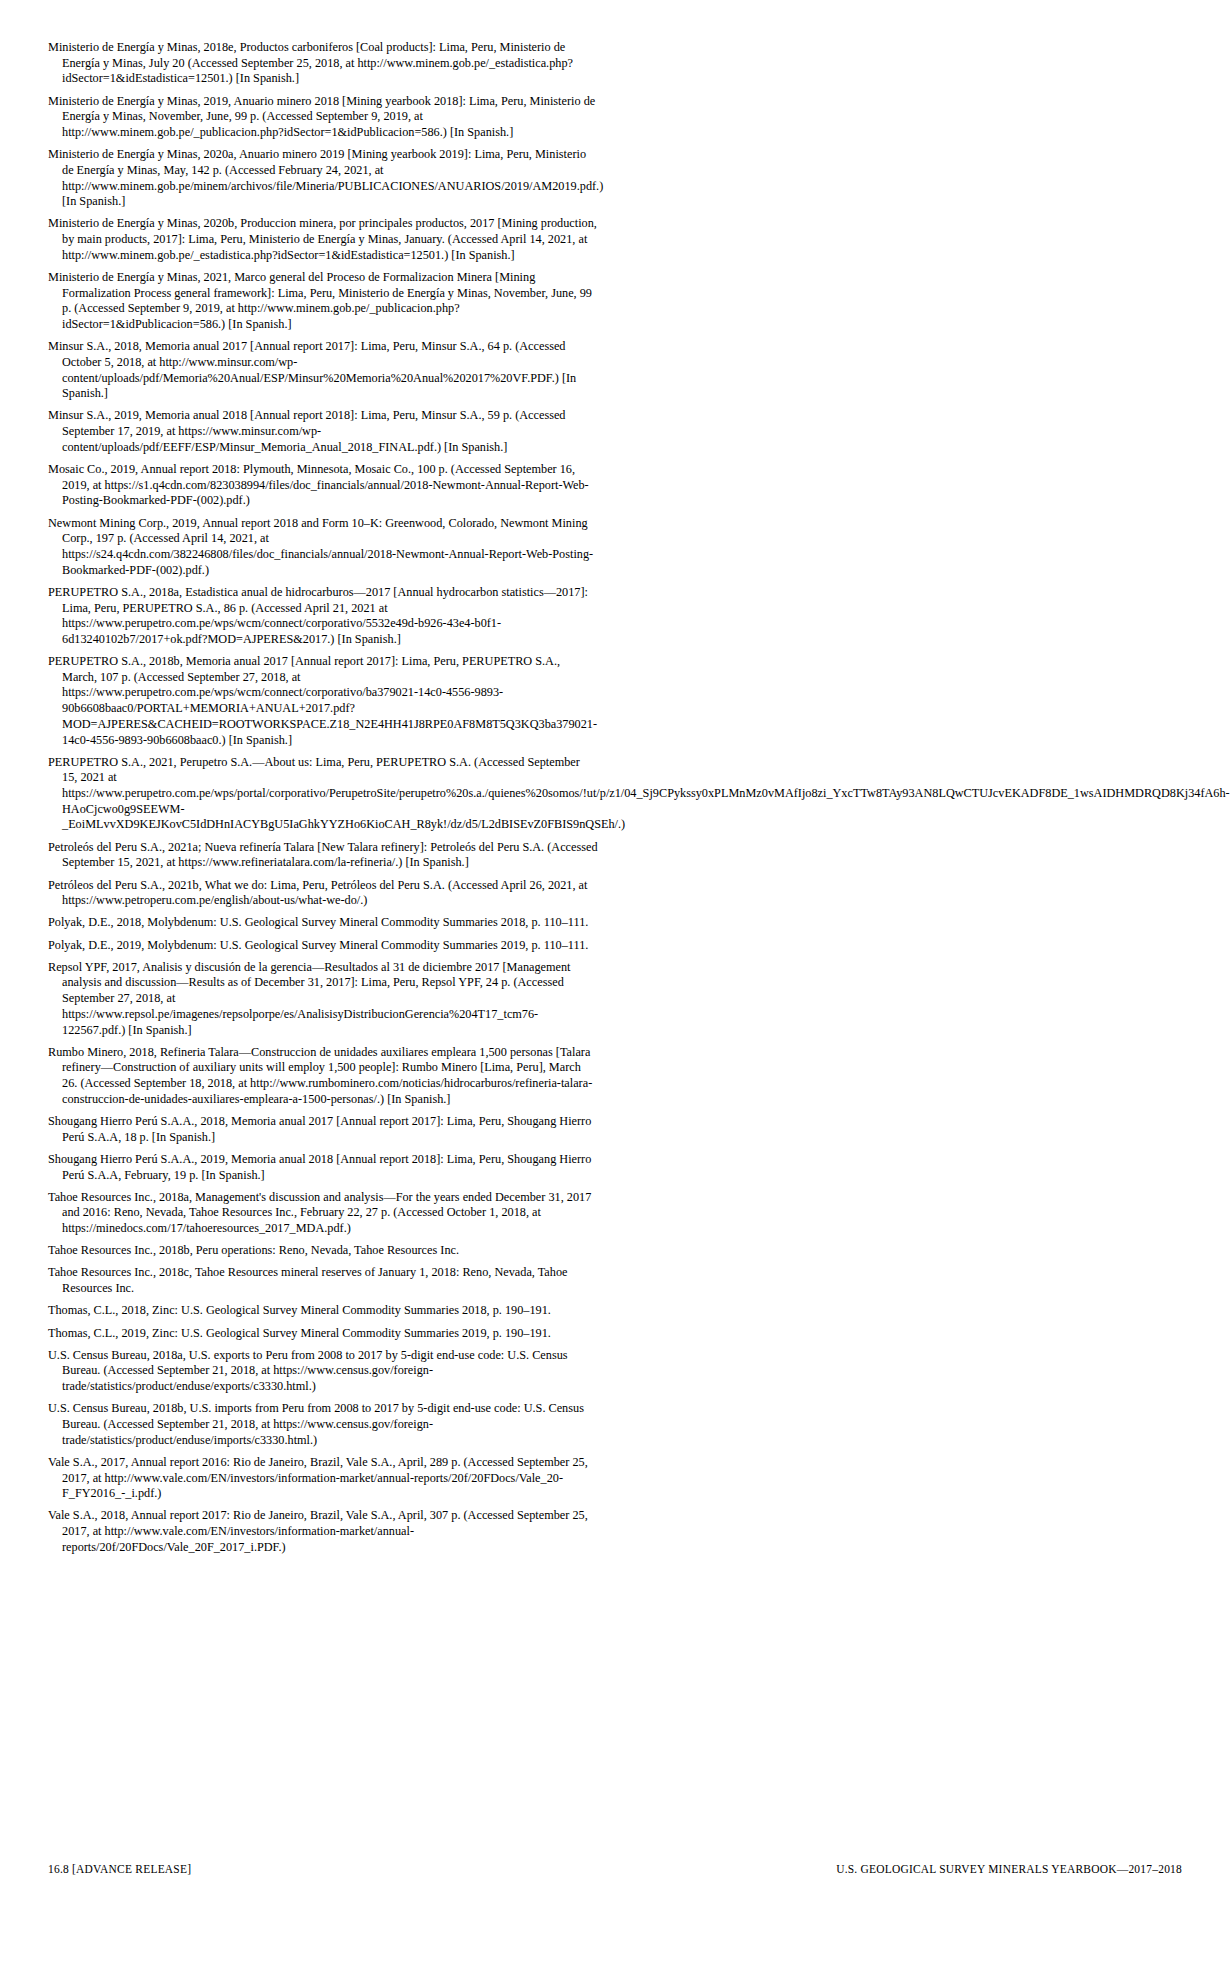Ministerio de Energía y Minas, 2018e, Productos carboniferos [Coal products]: Lima, Peru, Ministerio de Energía y Minas, July 20 (Accessed September 25, 2018, at http://www.minem.gob.pe/_estadistica.php?idSector=1&idEstadistica=12501.) [In Spanish.]
Ministerio de Energía y Minas, 2019, Anuario minero 2018 [Mining yearbook 2018]: Lima, Peru, Ministerio de Energía y Minas, November, June, 99 p. (Accessed September 9, 2019, at http://www.minem.gob.pe/_publicacion.php?idSector=1&idPublicacion=586.) [In Spanish.]
Ministerio de Energía y Minas, 2020a, Anuario minero 2019 [Mining yearbook 2019]: Lima, Peru, Ministerio de Energía y Minas, May, 142 p. (Accessed February 24, 2021, at http://www.minem.gob.pe/minem/archivos/file/Mineria/PUBLICACIONES/ANUARIOS/2019/AM2019.pdf.) [In Spanish.]
Ministerio de Energía y Minas, 2020b, Produccion minera, por principales productos, 2017 [Mining production, by main products, 2017]: Lima, Peru, Ministerio de Energía y Minas, January. (Accessed April 14, 2021, at http://www.minem.gob.pe/_estadistica.php?idSector=1&idEstadistica=12501.) [In Spanish.]
Ministerio de Energía y Minas, 2021, Marco general del Proceso de Formalizacion Minera [Mining Formalization Process general framework]: Lima, Peru, Ministerio de Energía y Minas, November, June, 99 p. (Accessed September 9, 2019, at http://www.minem.gob.pe/_publicacion.php?idSector=1&idPublicacion=586.) [In Spanish.]
Minsur S.A., 2018, Memoria anual 2017 [Annual report 2017]: Lima, Peru, Minsur S.A., 64 p. (Accessed October 5, 2018, at http://www.minsur.com/wp-content/uploads/pdf/Memoria%20Anual/ESP/Minsur%20Memoria%20Anual%202017%20VF.PDF.) [In Spanish.]
Minsur S.A., 2019, Memoria anual 2018 [Annual report 2018]: Lima, Peru, Minsur S.A., 59 p. (Accessed September 17, 2019, at https://www.minsur.com/wp-content/uploads/pdf/EEFF/ESP/Minsur_Memoria_Anual_2018_FINAL.pdf.) [In Spanish.]
Mosaic Co., 2019, Annual report 2018: Plymouth, Minnesota, Mosaic Co., 100 p. (Accessed September 16, 2019, at https://s1.q4cdn.com/823038994/files/doc_financials/annual/2018-Newmont-Annual-Report-Web-Posting-Bookmarked-PDF-(002).pdf.)
Newmont Mining Corp., 2019, Annual report 2018 and Form 10–K: Greenwood, Colorado, Newmont Mining Corp., 197 p. (Accessed April 14, 2021, at https://s24.q4cdn.com/382246808/files/doc_financials/annual/2018-Newmont-Annual-Report-Web-Posting-Bookmarked-PDF-(002).pdf.)
PERUPETRO S.A., 2018a, Estadistica anual de hidrocarburos—2017 [Annual hydrocarbon statistics—2017]: Lima, Peru, PERUPETRO S.A., 86 p. (Accessed April 21, 2021 at https://www.perupetro.com.pe/wps/wcm/connect/corporativo/5532e49d-b926-43e4-b0f1-6d13240102b7/2017+ok.pdf?MOD=AJPERES&2017.) [In Spanish.]
PERUPETRO S.A., 2018b, Memoria anual 2017 [Annual report 2017]: Lima, Peru, PERUPETRO S.A., March, 107 p. (Accessed September 27, 2018, at https://www.perupetro.com.pe/wps/wcm/connect/corporativo/ba379021-14c0-4556-9893-90b6608baac0/PORTAL+MEMORIA+ANUAL+2017.pdf?MOD=AJPERES&CACHEID=ROOTWORKSPACE.Z18_N2E4HH41J8RPE0AF8M8T5Q3KQ3ba379021-14c0-4556-9893-90b6608baac0.) [In Spanish.]
PERUPETRO S.A., 2021, Perupetro S.A.—About us: Lima, Peru, PERUPETRO S.A. (Accessed September 15, 2021 at https://www.perupetro.com.pe/wps/portal/corporativo/PerupetroSite/perupetro%20s.a./quienes%20somos/!ut/p/z1/04_Sj9CPykssy0xPLMnMz0vMAfIjo8zi_YxcTTw8TAy93AN8LQwCTUJcvEKADF8DE_1wsAIDHMDRQD8Kj34fA6h-HAoCjcwo0g9SEEWM-_EoiMLvvXD9KEJKovC5IdDHnIACYBgU5IaGhkYYZHo6KioCAH_R8yk!/dz/d5/L2dBISEvZ0FBIS9nQSEh/.)
Petroleós del Peru S.A., 2021a; Nueva refinería Talara [New Talara refinery]: Petroleós del Peru S.A. (Accessed September 15, 2021, at https://www.refineriatalara.com/la-refineria/.) [In Spanish.]
Petróleos del Peru S.A., 2021b, What we do: Lima, Peru, Petróleos del Peru S.A. (Accessed April 26, 2021, at https://www.petroperu.com.pe/english/about-us/what-we-do/.)
Polyak, D.E., 2018, Molybdenum: U.S. Geological Survey Mineral Commodity Summaries 2018, p. 110–111.
Polyak, D.E., 2019, Molybdenum: U.S. Geological Survey Mineral Commodity Summaries 2019, p. 110–111.
Repsol YPF, 2017, Analisis y discusión de la gerencia—Resultados al 31 de diciembre 2017 [Management analysis and discussion—Results as of December 31, 2017]: Lima, Peru, Repsol YPF, 24 p. (Accessed September 27, 2018, at https://www.repsol.pe/imagenes/repsolporpe/es/AnalisisyDistribucionGerencia%204T17_tcm76-122567.pdf.) [In Spanish.]
Rumbo Minero, 2018, Refineria Talara—Construccion de unidades auxiliares empleara 1,500 personas [Talara refinery—Construction of auxiliary units will employ 1,500 people]: Rumbo Minero [Lima, Peru], March 26. (Accessed September 18, 2018, at http://www.rumbominero.com/noticias/hidrocarburos/refineria-talara-construccion-de-unidades-auxiliares-empleara-a-1500-personas/.) [In Spanish.]
Shougang Hierro Perú S.A.A., 2018, Memoria anual 2017 [Annual report 2017]: Lima, Peru, Shougang Hierro Perú S.A.A, 18 p. [In Spanish.]
Shougang Hierro Perú S.A.A., 2019, Memoria anual 2018 [Annual report 2018]: Lima, Peru, Shougang Hierro Perú S.A.A, February, 19 p. [In Spanish.]
Tahoe Resources Inc., 2018a, Management's discussion and analysis—For the years ended December 31, 2017 and 2016: Reno, Nevada, Tahoe Resources Inc., February 22, 27 p. (Accessed October 1, 2018, at https://minedocs.com/17/tahoeresources_2017_MDA.pdf.)
Tahoe Resources Inc., 2018b, Peru operations: Reno, Nevada, Tahoe Resources Inc.
Tahoe Resources Inc., 2018c, Tahoe Resources mineral reserves of January 1, 2018: Reno, Nevada, Tahoe Resources Inc.
Thomas, C.L., 2018, Zinc: U.S. Geological Survey Mineral Commodity Summaries 2018, p. 190–191.
Thomas, C.L., 2019, Zinc: U.S. Geological Survey Mineral Commodity Summaries 2019, p. 190–191.
U.S. Census Bureau, 2018a, U.S. exports to Peru from 2008 to 2017 by 5-digit end-use code: U.S. Census Bureau. (Accessed September 21, 2018, at https://www.census.gov/foreign-trade/statistics/product/enduse/exports/c3330.html.)
U.S. Census Bureau, 2018b, U.S. imports from Peru from 2008 to 2017 by 5-digit end-use code: U.S. Census Bureau. (Accessed September 21, 2018, at https://www.census.gov/foreign-trade/statistics/product/enduse/imports/c3330.html.)
Vale S.A., 2017, Annual report 2016: Rio de Janeiro, Brazil, Vale S.A., April, 289 p. (Accessed September 25, 2017, at http://www.vale.com/EN/investors/information-market/annual-reports/20f/20FDocs/Vale_20-F_FY2016_-_i.pdf.)
Vale S.A., 2018, Annual report 2017: Rio de Janeiro, Brazil, Vale S.A., April, 307 p. (Accessed September 25, 2017, at http://www.vale.com/EN/investors/information-market/annual-reports/20f/20FDocs/Vale_20F_2017_i.PDF.)
16.8 [ADVANCE RELEASE]
U.S. GEOLOGICAL SURVEY MINERALS YEARBOOK—2017–2018